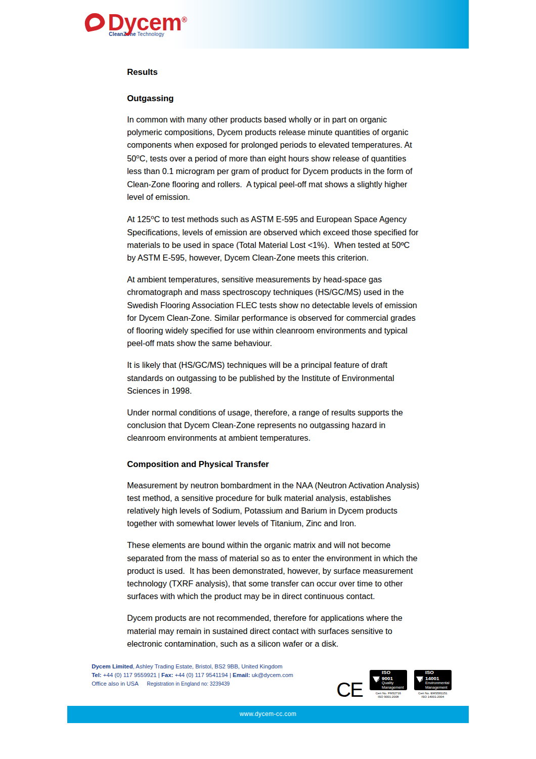Dycem®
CleanZone Technology
Results
Outgassing
In common with many other products based wholly or in part on organic polymeric compositions, Dycem products release minute quantities of organic components when exposed for prolonged periods to elevated temperatures. At 50oC, tests over a period of more than eight hours show release of quantities less than 0.1 microgram per gram of product for Dycem products in the form of Clean-Zone flooring and rollers. A typical peel-off mat shows a slightly higher level of emission.
At 125oC to test methods such as ASTM E-595 and European Space Agency Specifications, levels of emission are observed which exceed those specified for materials to be used in space (Total Material Lost <1%). When tested at 50ºC by ASTM E-595, however, Dycem Clean-Zone meets this criterion.
At ambient temperatures, sensitive measurements by head-space gas chromatograph and mass spectroscopy techniques (HS/GC/MS) used in the Swedish Flooring Association FLEC tests show no detectable levels of emission for Dycem Clean-Zone. Similar performance is observed for commercial grades of flooring widely specified for use within cleanroom environments and typical peel-off mats show the same behaviour.
It is likely that (HS/GC/MS) techniques will be a principal feature of draft standards on outgassing to be published by the Institute of Environmental Sciences in 1998.
Under normal conditions of usage, therefore, a range of results supports the conclusion that Dycem Clean-Zone represents no outgassing hazard in cleanroom environments at ambient temperatures.
Composition and Physical Transfer
Measurement by neutron bombardment in the NAA (Neutron Activation Analysis) test method, a sensitive procedure for bulk material analysis, establishes relatively high levels of Sodium, Potassium and Barium in Dycem products together with somewhat lower levels of Titanium, Zinc and Iron.
These elements are bound within the organic matrix and will not become separated from the mass of material so as to enter the environment in which the product is used. It has been demonstrated, however, by surface measurement technology (TXRF analysis), that some transfer can occur over time to other surfaces with which the product may be in direct continuous contact.
Dycem products are not recommended, therefore for applications where the material may remain in sustained direct contact with surfaces sensitive to electronic contamination, such as a silicon wafer or a disk.
Dycem Limited, Ashley Trading Estate, Bristol, BS2 9BB, United Kingdom
Tel: +44 (0) 117 9559921 | Fax: +44 (0) 117 9541194 | Email: uk@dycem.com
Office also in USA Registration in England no: 3239439
CE
ISO
9001 Quality
Management
Cert No. FM32716
ISO 9001:2008
ISO
14001 Environmental
Management
Cert No. EMS581151
ISO 14001:2004
www.dycem-cc.com